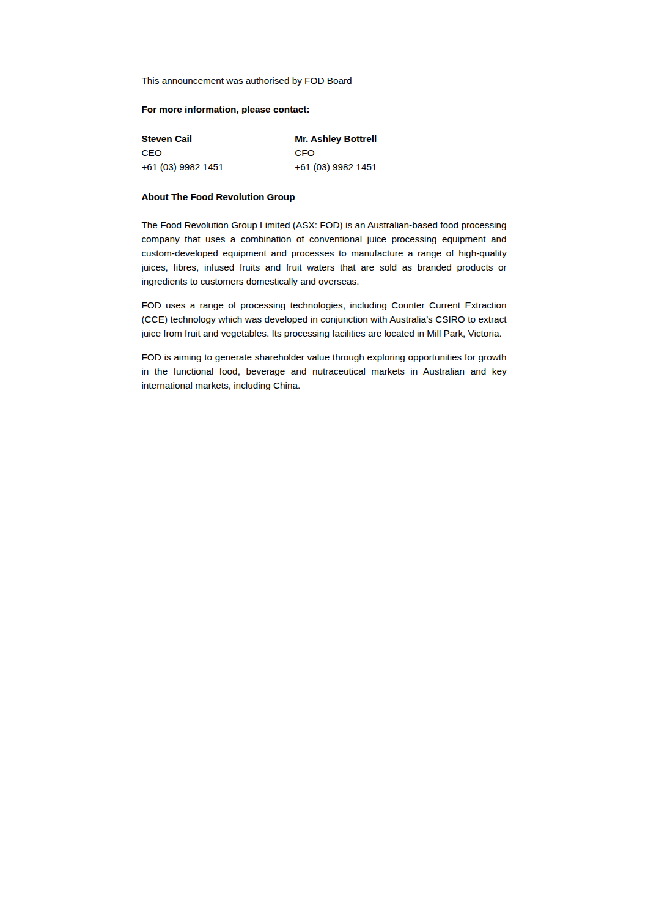This announcement was authorised by FOD Board
For more information, please contact:
| Steven Cail | Mr. Ashley Bottrell |
| CEO | CFO |
| +61 (03) 9982 1451 | +61 (03) 9982 1451 |
About The Food Revolution Group
The Food Revolution Group Limited (ASX: FOD) is an Australian-based food processing company that uses a combination of conventional juice processing equipment and custom-developed equipment and processes to manufacture a range of high-quality juices, fibres, infused fruits and fruit waters that are sold as branded products or ingredients to customers domestically and overseas.
FOD uses a range of processing technologies, including Counter Current Extraction (CCE) technology which was developed in conjunction with Australia’s CSIRO to extract juice from fruit and vegetables. Its processing facilities are located in Mill Park, Victoria.
FOD is aiming to generate shareholder value through exploring opportunities for growth in the functional food, beverage and nutraceutical markets in Australian and key international markets, including China.